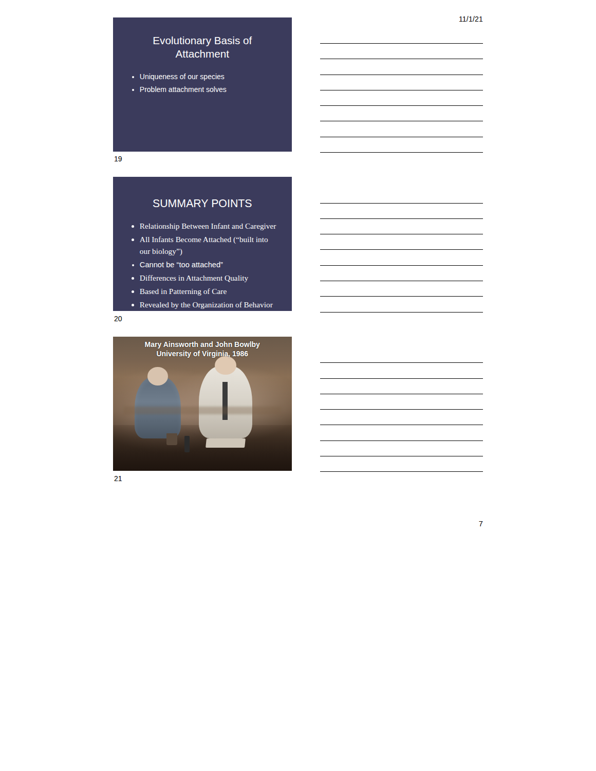11/1/21
Evolutionary Basis of Attachment
Uniqueness of our species
Problem attachment solves
19
SUMMARY POINTS
Relationship Between Infant and Caregiver
All Infants Become Attached (“built into our biology”)
Cannot be “too attached”
Differences in Attachment Quality
Based in Patterning of Care
Revealed by the Organization of Behavior
20
Mary Ainsworth and John Bowlby
University of Virginia, 1986
21
7